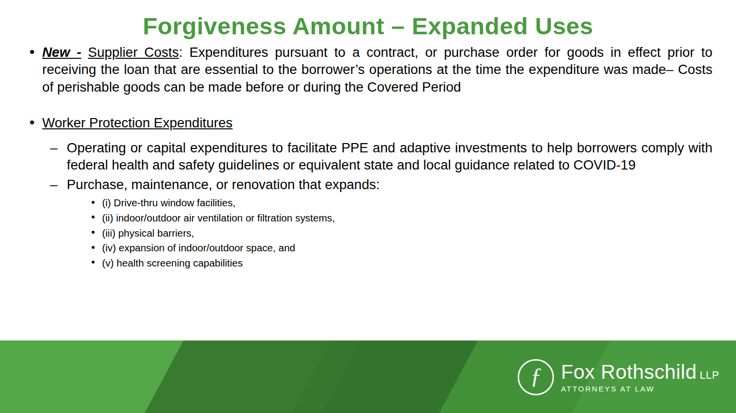Forgiveness Amount – Expanded Uses
New - Supplier Costs: Expenditures pursuant to a contract, or purchase order for goods in effect prior to receiving the loan that are essential to the borrower’s operations at the time the expenditure was made– Costs of perishable goods can be made before or during the Covered Period
Worker Protection Expenditures
Operating or capital expenditures to facilitate PPE and adaptive investments to help borrowers comply with federal health and safety guidelines or equivalent state and local guidance related to COVID-19
Purchase, maintenance, or renovation that expands:
(i) Drive-thru window facilities,
(ii) indoor/outdoor air ventilation or filtration systems,
(iii) physical barriers,
(iv) expansion of indoor/outdoor space, and
(v) health screening capabilities
ƒ
Fox RothschildLLP
ATTORNEYS AT LAW